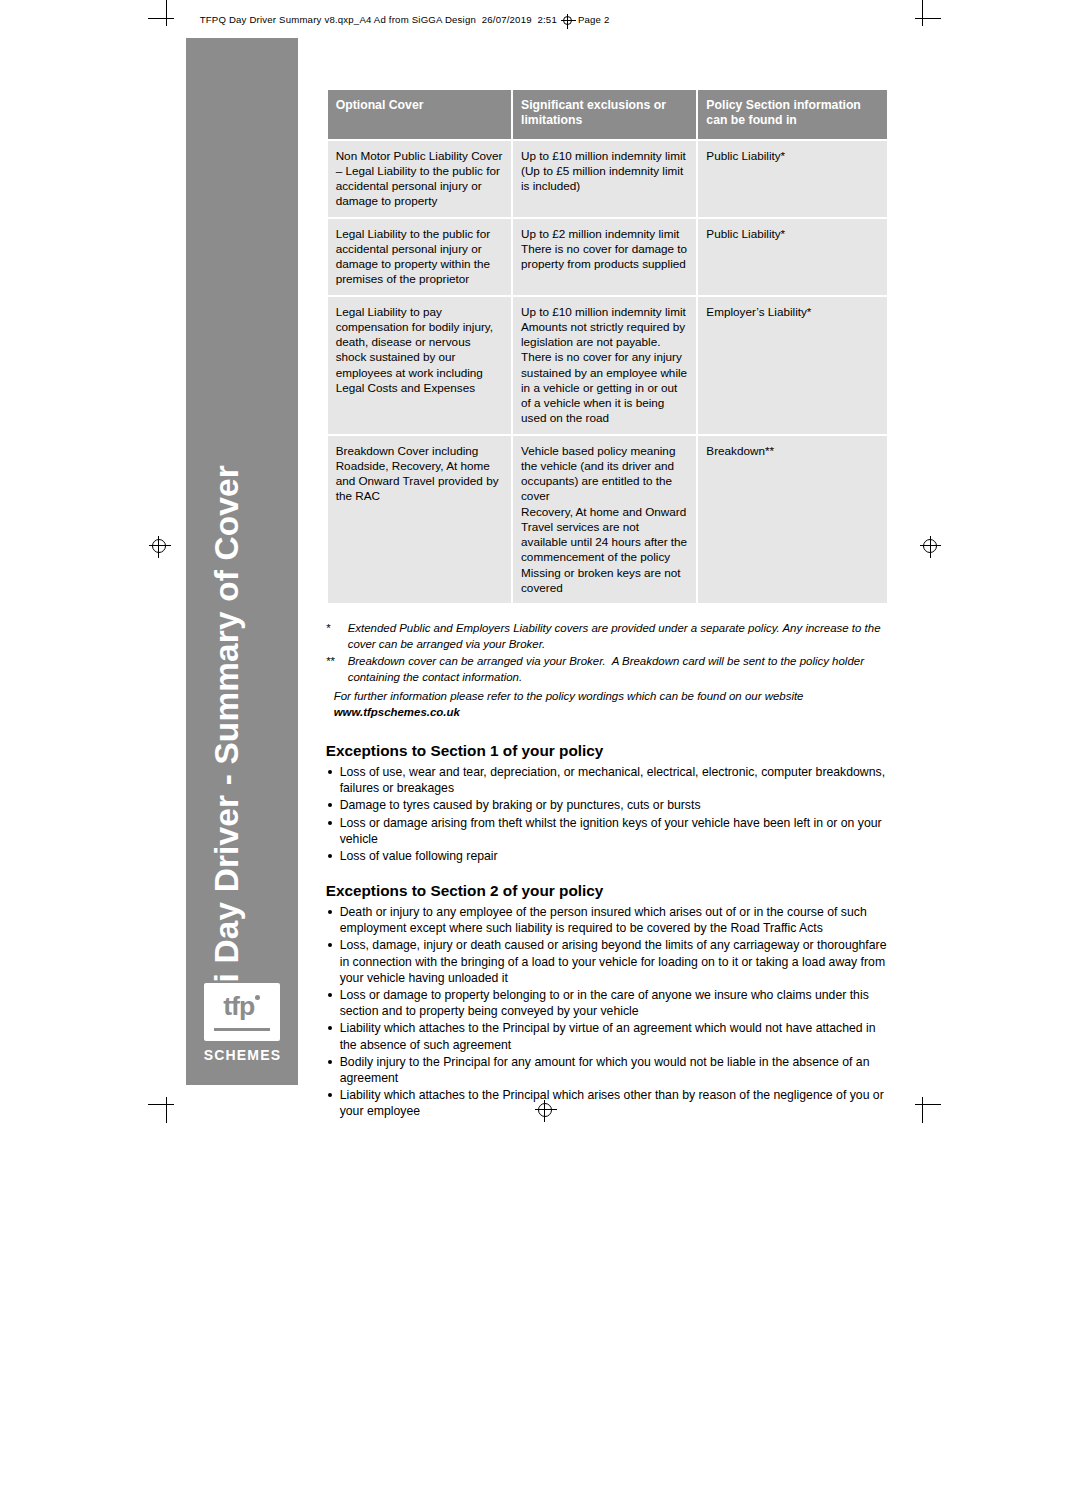TFPQ Day Driver Summary v8.qxp_A4 Ad from SiGGA Design 26/07/2019 2:51 Page 2
Taxi Day Driver - Summary of Cover
tfp
SCHEMES
| Optional Cover | Significant exclusions or limitations | Policy Section information can be found in |
| --- | --- | --- |
| Non Motor Public Liability Cover – Legal Liability to the public for accidental personal injury or damage to property | Up to £10 million indemnity limit (Up to £5 million indemnity limit is included) | Public Liability* |
| Legal Liability to the public for accidental personal injury or damage to property within the premises of the proprietor | Up to £2 million indemnity limit There is no cover for damage to property from products supplied | Public Liability* |
| Legal Liability to pay compensation for bodily injury, death, disease or nervous shock sustained by our employees at work including Legal Costs and Expenses | Up to £10 million indemnity limit Amounts not strictly required by legislation are not payable. There is no cover for any injury sustained by an employee while in a vehicle or getting in or out of a vehicle when it is being used on the road | Employer’s Liability* |
| Breakdown Cover including Roadside, Recovery, At home and Onward Travel provided by the RAC | Vehicle based policy meaning the vehicle (and its driver and occupants) are entitled to the cover Recovery, At home and Onward Travel services are not available until 24 hours after the commencement of the policy Missing or broken keys are not covered | Breakdown** |
*
Extended Public and Employers Liability covers are provided under a separate policy. Any increase to the cover can be arranged via your Broker.
**
Breakdown cover can be arranged via your Broker. A Breakdown card will be sent to the policy holder containing the contact information.
For further information please refer to the policy wordings which can be found on our website www.tfpschemes.co.uk
Exceptions to Section 1 of your policy
Loss of use, wear and tear, depreciation, or mechanical, electrical, electronic, computer breakdowns, failures or breakages
Damage to tyres caused by braking or by punctures, cuts or bursts
Loss or damage arising from theft whilst the ignition keys of your vehicle have been left in or on your vehicle
Loss of value following repair
Exceptions to Section 2 of your policy
Death or injury to any employee of the person insured which arises out of or in the course of such employment except where such liability is required to be covered by the Road Traffic Acts
Loss, damage, injury or death caused or arising beyond the limits of any carriageway or thoroughfare in connection with the bringing of a load to your vehicle for loading on to it or taking a load away from your vehicle having unloaded it
Loss or damage to property belonging to or in the care of anyone we insure who claims under this section and to property being conveyed by your vehicle
Liability which attaches to the Principal by virtue of an agreement which would not have attached in the absence of such agreement
Bodily injury to the Principal for any amount for which you would not be liable in the absence of an agreement
Liability which attaches to the Principal which arises other than by reason of the negligence of you or your employee
Any consequence whatsoever resulting directly or indirectly from or in connection with terrorism regardless of any other contributory cause or event where such liability is required to be converted by the Road Traffic Acts
What are my obligations?
This is a summary of your main obligations under the policy:
You must make a fair presentation of the risk to us, which includes telling us of any circumstances which we would take into account in our assessment or acceptance of this insurance - If you fail to make a fair presentation of risk this could affect the extent of cover provided or invalidate your policy
You must also make a fair presentation to us in connection with any variations, e.g. changes you wish to make to your policy
You must take all reasonable precautions to prevent loss or damage, and comply with any security or other loss prevention conditions in your policy documents
You must notify us promptly of any event which might lead to a claim and follow the claims Procedure set out in your policy
For further details and any specific obligations relating to your trade or business activities following our assessment of your risk, please refer to your policy documents